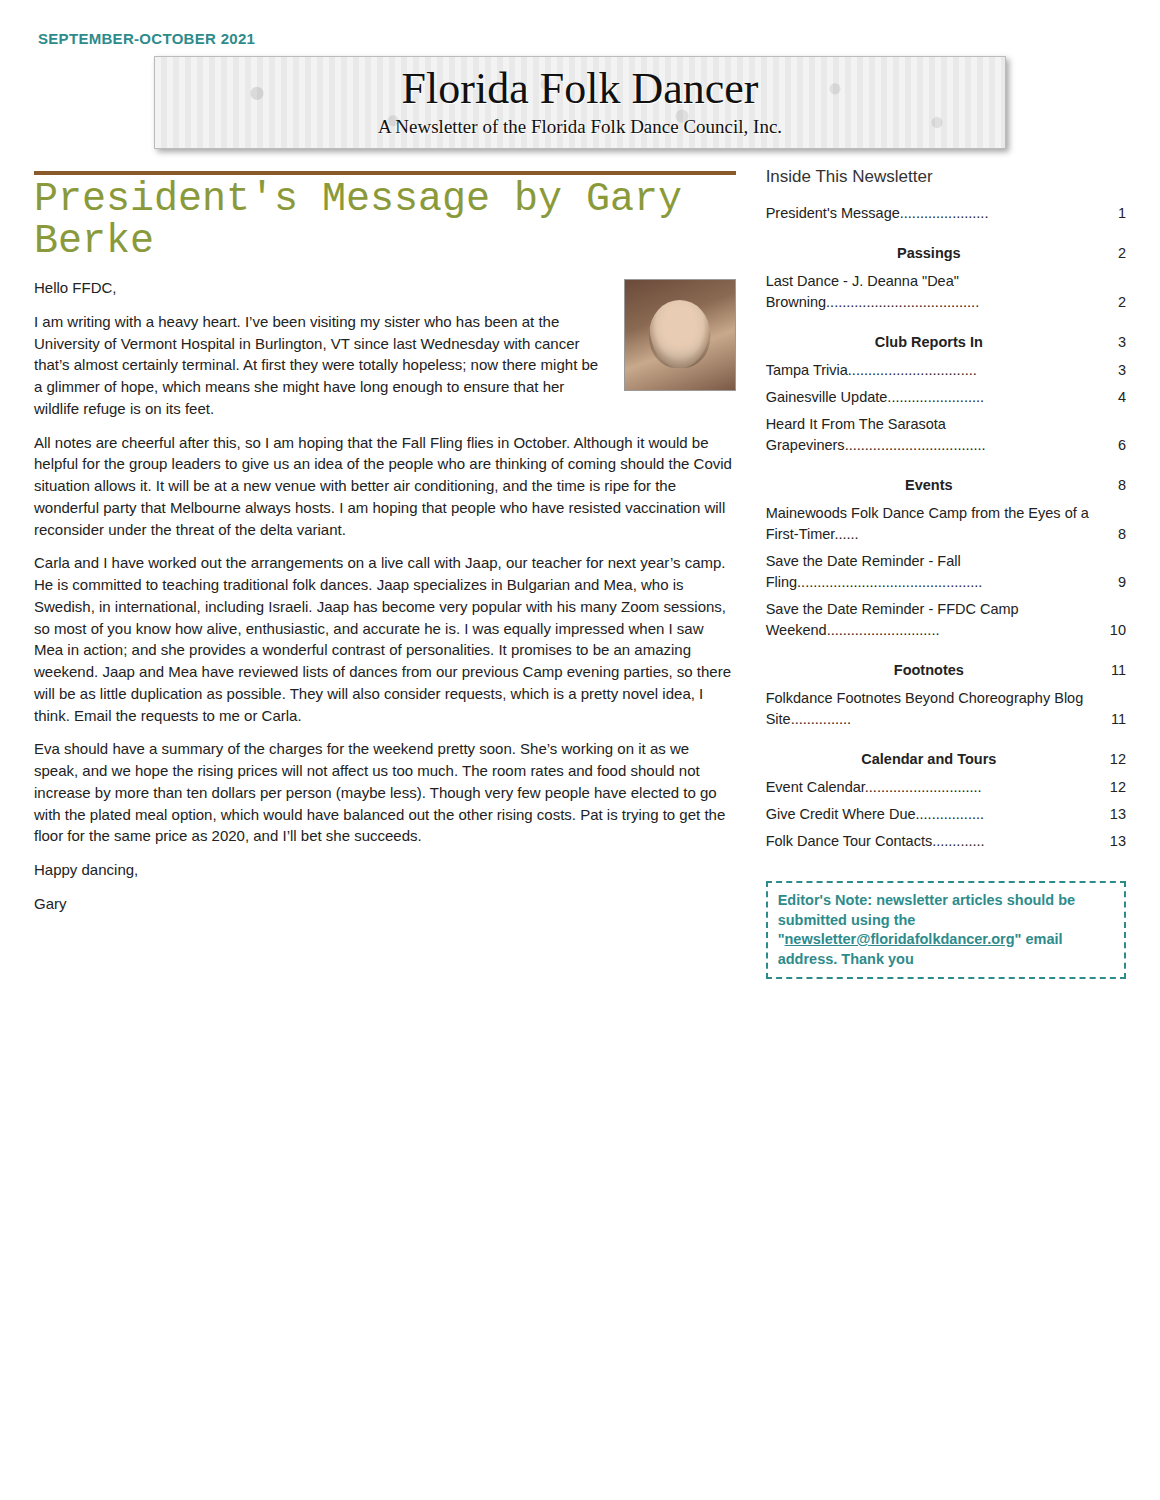SEPTEMBER-OCTOBER 2021
Florida Folk Dancer
A Newsletter of the Florida Folk Dance Council, Inc.
President's Message by Gary Berke
Hello FFDC,
I am writing with a heavy heart. I’ve been visiting my sister who has been at the University of Vermont Hospital in Burlington, VT since last Wednesday with cancer that’s almost certainly terminal. At first they were totally hopeless; now there might be a glimmer of hope, which means she might have long enough to ensure that her wildlife refuge is on its feet.
All notes are cheerful after this, so I am hoping that the Fall Fling flies in October. Although it would be helpful for the group leaders to give us an idea of the people who are thinking of coming should the Covid situation allows it. It will be at a new venue with better air conditioning, and the time is ripe for the wonderful party that Melbourne always hosts. I am hoping that people who have resisted vaccination will reconsider under the threat of the delta variant.
Carla and I have worked out the arrangements on a live call with Jaap, our teacher for next year’s camp. He is committed to teaching traditional folk dances. Jaap specializes in Bulgarian and Mea, who is Swedish, in international, including Israeli. Jaap has become very popular with his many Zoom sessions, so most of you know how alive, enthusiastic, and accurate he is. I was equally impressed when I saw Mea in action; and she provides a wonderful contrast of personalities. It promises to be an amazing weekend. Jaap and Mea have reviewed lists of dances from our previous Camp evening parties, so there will be as little duplication as possible. They will also consider requests, which is a pretty novel idea, I think. Email the requests to me or Carla.
Eva should have a summary of the charges for the weekend pretty soon. She’s working on it as we speak, and we hope the rising prices will not affect us too much. The room rates and food should not increase by more than ten dollars per person (maybe less). Though very few people have elected to go with the plated meal option, which would have balanced out the other rising costs. Pat is trying to get the floor for the same price as 2020, and I’ll bet she succeeds.
Happy dancing,
Gary
Inside This Newsletter
| President's Message ...................... | 1 |
| Passings | 2 |
| Last Dance - J. Deanna "Dea" Browning ...................................... | 2 |
| Club Reports In | 3 |
| Tampa Trivia ................................ | 3 |
| Gainesville Update ........................ | 4 |
| Heard It From The Sarasota Grapeviners ................................... | 6 |
| Events | 8 |
| Mainewoods Folk Dance Camp from the Eyes of a First-Timer ...... | 8 |
| Save the Date Reminder - Fall Fling .............................................. | 9 |
| Save the Date Reminder - FFDC Camp Weekend ............................ | 10 |
| Footnotes | 11 |
| Folkdance Footnotes Beyond Choreography Blog Site ............... | 11 |
| Calendar and Tours | 12 |
| Event Calendar ............................. | 12 |
| Give Credit Where Due ................. | 13 |
| Folk Dance Tour Contacts ............. | 13 |
Editor's Note: newsletter articles should be submitted using the "newsletter@floridafolkdancer.org" email address. Thank you